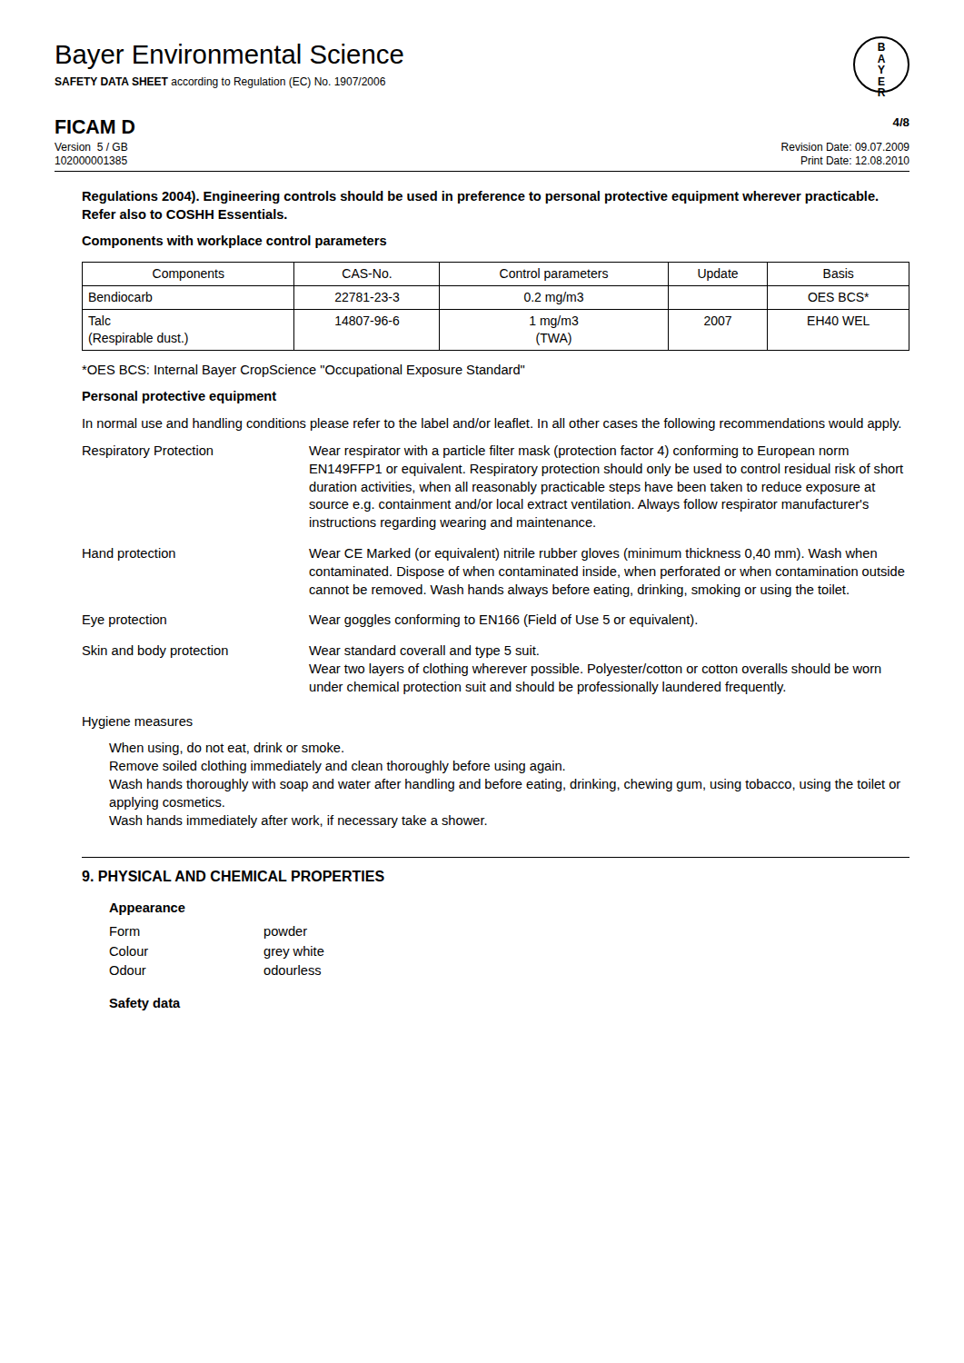Bayer Environmental Science
SAFETY DATA SHEET according to Regulation (EC) No. 1907/2006
BAYER
FICAM D
4/8
Version 5 / GB
102000001385
Revision Date: 09.07.2009
Print Date: 12.08.2010
Regulations 2004). Engineering controls should be used in preference to personal protective equipment wherever practicable. Refer also to COSHH Essentials.
Components with workplace control parameters
| Components | CAS-No. | Control parameters | Update | Basis |
| --- | --- | --- | --- | --- |
| Bendiocarb | 22781-23-3 | 0.2 mg/m3 | | OES BCS* |
| Talc (Respirable dust.) | 14807-96-6 | 1 mg/m3 (TWA) | 2007 | EH40 WEL |
*OES BCS: Internal Bayer CropScience "Occupational Exposure Standard"
Personal protective equipment
In normal use and handling conditions please refer to the label and/or leaflet. In all other cases the following recommendations would apply.
| Respiratory Protection | Wear respirator with a particle filter mask (protection factor 4) conforming to European norm EN149FFP1 or equivalent. Respiratory protection should only be used to control residual risk of short duration activities, when all reasonably practicable steps have been taken to reduce exposure at source e.g. containment and/or local extract ventilation. Always follow respirator manufacturer's instructions regarding wearing and maintenance. |
| Hand protection | Wear CE Marked (or equivalent) nitrile rubber gloves (minimum thickness 0,40 mm). Wash when contaminated. Dispose of when contaminated inside, when perforated or when contamination outside cannot be removed. Wash hands always before eating, drinking, smoking or using the toilet. |
| Eye protection | Wear goggles conforming to EN166 (Field of Use 5 or equivalent). |
| Skin and body protection | Wear standard coverall and type 5 suit. Wear two layers of clothing wherever possible. Polyester/cotton or cotton overalls should be worn under chemical protection suit and should be professionally laundered frequently. |
Hygiene measures
When using, do not eat, drink or smoke.
Remove soiled clothing immediately and clean thoroughly before using again.
Wash hands thoroughly with soap and water after handling and before eating, drinking, chewing gum, using tobacco, using the toilet or applying cosmetics.
Wash hands immediately after work, if necessary take a shower.
9. PHYSICAL AND CHEMICAL PROPERTIES
Appearance
| Form | powder |
| Colour | grey white |
| Odour | odourless |
Safety data